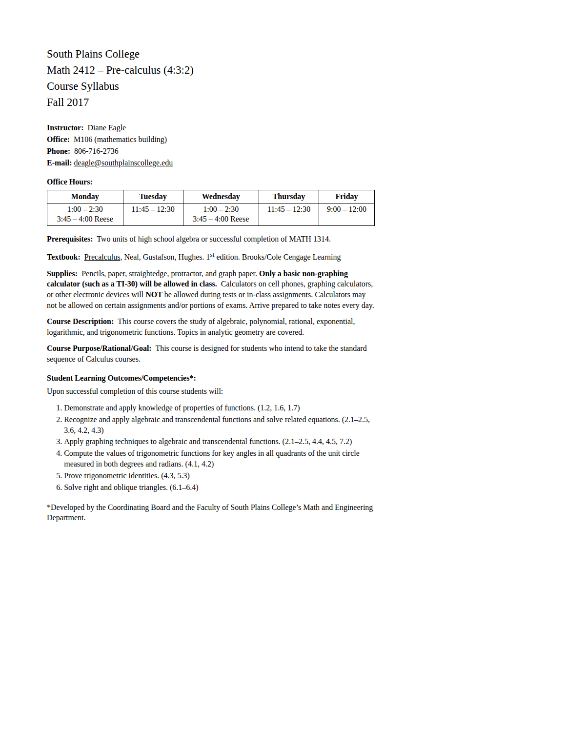South Plains College
Math 2412 – Pre-calculus (4:3:2)
Course Syllabus
Fall 2017
Instructor: Diane Eagle
Office: M106 (mathematics building)
Phone: 806-716-2736
E-mail: deagle@southplainscollege.edu
Office Hours:
| Monday | Tuesday | Wednesday | Thursday | Friday |
| --- | --- | --- | --- | --- |
| 1:00 – 2:30 3:45 – 4:00 Reese | 11:45 – 12:30 | 1:00 – 2:30 3:45 – 4:00 Reese | 11:45 – 12:30 | 9:00 – 12:00 |
Prerequisites: Two units of high school algebra or successful completion of MATH 1314.
Textbook: Precalculus, Neal, Gustafson, Hughes. 1st edition. Brooks/Cole Cengage Learning
Supplies: Pencils, paper, straightedge, protractor, and graph paper. Only a basic non-graphing calculator (such as a TI-30) will be allowed in class. Calculators on cell phones, graphing calculators, or other electronic devices will NOT be allowed during tests or in-class assignments. Calculators may not be allowed on certain assignments and/or portions of exams. Arrive prepared to take notes every day.
Course Description: This course covers the study of algebraic, polynomial, rational, exponential, logarithmic, and trigonometric functions. Topics in analytic geometry are covered.
Course Purpose/Rational/Goal: This course is designed for students who intend to take the standard sequence of Calculus courses.
Student Learning Outcomes/Competencies*:
Upon successful completion of this course students will:
Demonstrate and apply knowledge of properties of functions. (1.2, 1.6, 1.7)
Recognize and apply algebraic and transcendental functions and solve related equations. (2.1–2.5, 3.6, 4.2, 4.3)
Apply graphing techniques to algebraic and transcendental functions. (2.1–2.5, 4.4, 4.5, 7.2)
Compute the values of trigonometric functions for key angles in all quadrants of the unit circle measured in both degrees and radians. (4.1, 4.2)
Prove trigonometric identities. (4.3, 5.3)
Solve right and oblique triangles. (6.1–6.4)
*Developed by the Coordinating Board and the Faculty of South Plains College’s Math and Engineering Department.